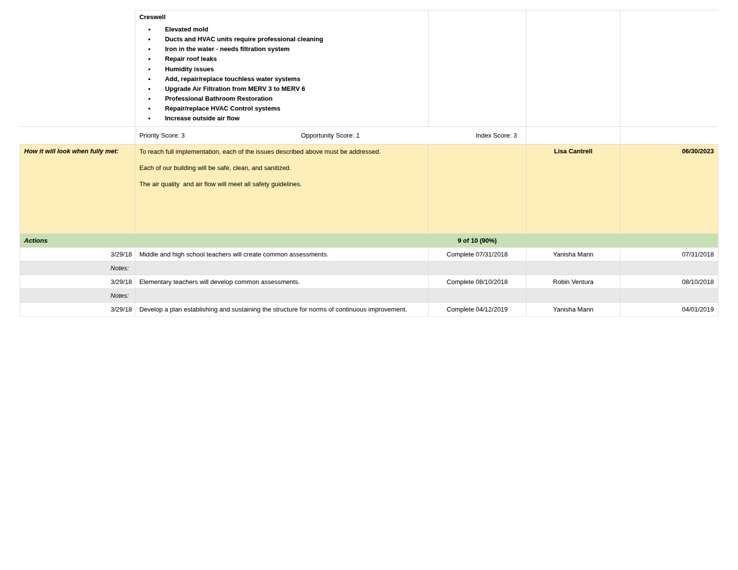| | Creswell Elevated mold Ducts and HVAC units require professional cleaning Iron in the water - needs filtration system Repair roof leaks Humidity issues Add, repair/replace touchless water systems Upgrade Air Filtration from MERV 3 to MERV 6 Professional Bathroom Restoration Repair/replace HVAC Control systems Increase outside air flow | | | |
| | Priority Score: 3 Opportunity Score: 1 Index Score: 3 | | |
| How it will look when fully met: | To reach full implementation, each of the issues described above must be addressed. Each of our building will be safe, clean, and sanitized. The air quality and air flow will meet all safety guidelines. | | Lisa Cantrell | 06/30/2023 |
| Actions | | 9 of 10 (90%) | | |
| 3/29/18 | Middle and high school teachers will create common assessments. | Complete 07/31/2018 | Yanisha Mann | 07/31/2018 |
| Notes: | | | | |
| 3/29/18 | Elementary teachers will develop common assessments. | Complete 08/10/2018 | Robin Ventura | 08/10/2018 |
| Notes: | | | | |
| 3/29/18 | Develop a plan establishing and sustaining the structure for norms of continuous improvement. | Complete 04/12/2019 | Yanisha Mann | 04/01/2019 |